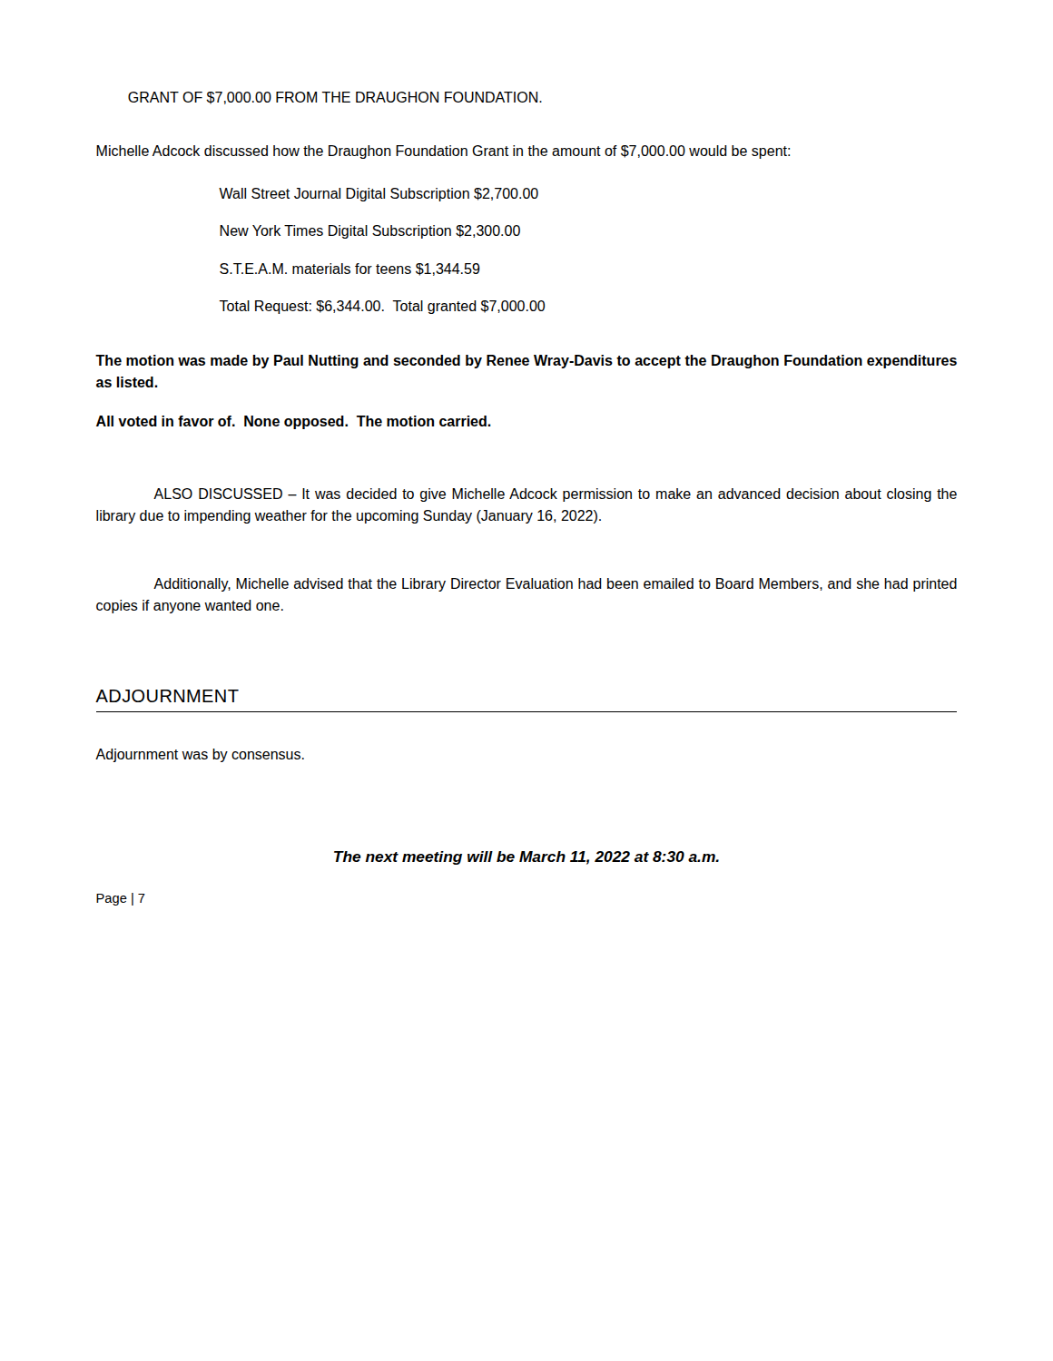GRANT OF $7,000.00 FROM THE DRAUGHON FOUNDATION.
Michelle Adcock discussed how the Draughon Foundation Grant in the amount of $7,000.00 would be spent:
Wall Street Journal Digital Subscription $2,700.00
New York Times Digital Subscription $2,300.00
S.T.E.A.M. materials for teens $1,344.59
Total Request: $6,344.00. Total granted $7,000.00
The motion was made by Paul Nutting and seconded by Renee Wray-Davis to accept the Draughon Foundation expenditures as listed.
All voted in favor of. None opposed. The motion carried.
ALSO DISCUSSED – It was decided to give Michelle Adcock permission to make an advanced decision about closing the library due to impending weather for the upcoming Sunday (January 16, 2022).
Additionally, Michelle advised that the Library Director Evaluation had been emailed to Board Members, and she had printed copies if anyone wanted one.
ADJOURNMENT
Adjournment was by consensus.
The next meeting will be March 11, 2022 at 8:30 a.m.
Page | 7